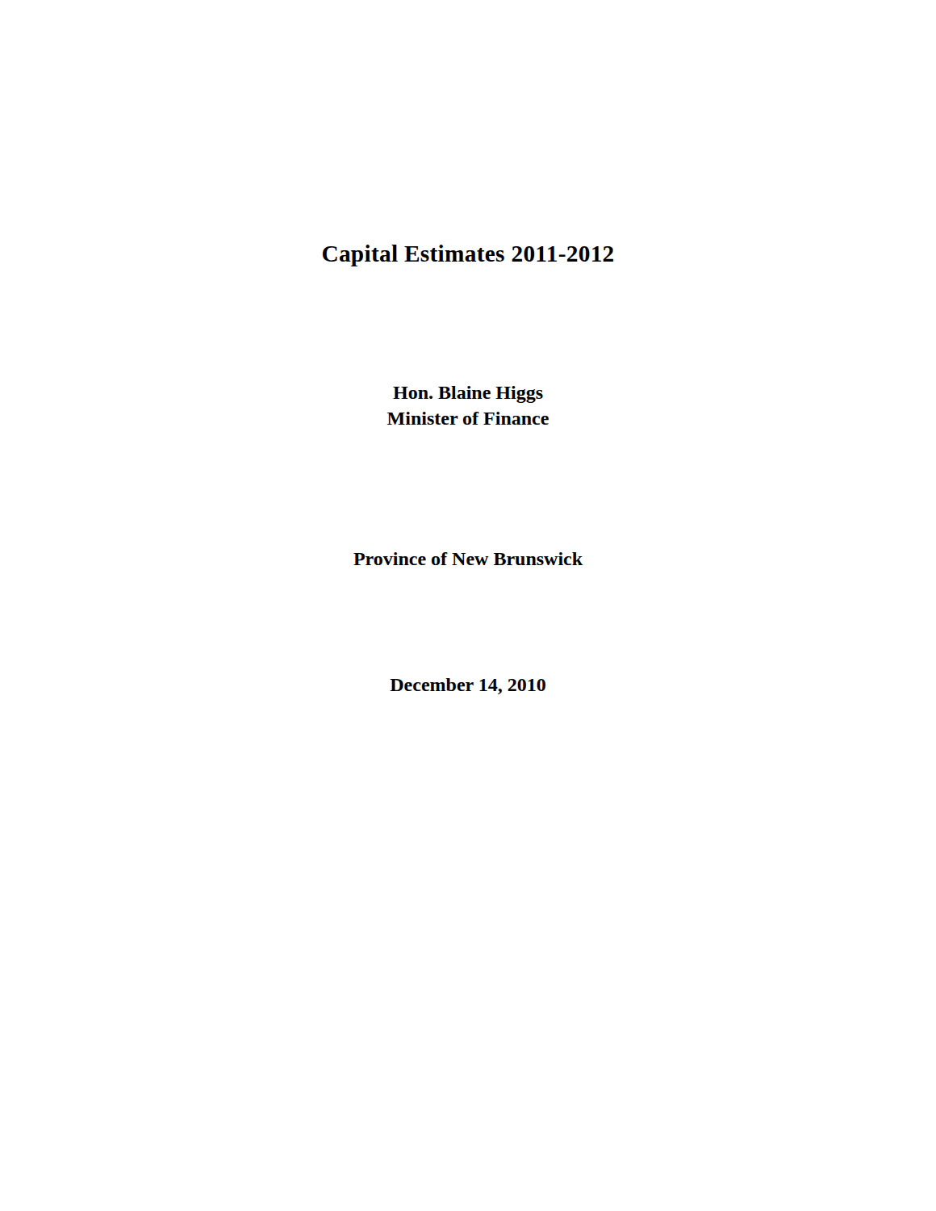Capital Estimates 2011-2012
Hon. Blaine Higgs
Minister of Finance
Province of New Brunswick
December 14, 2010